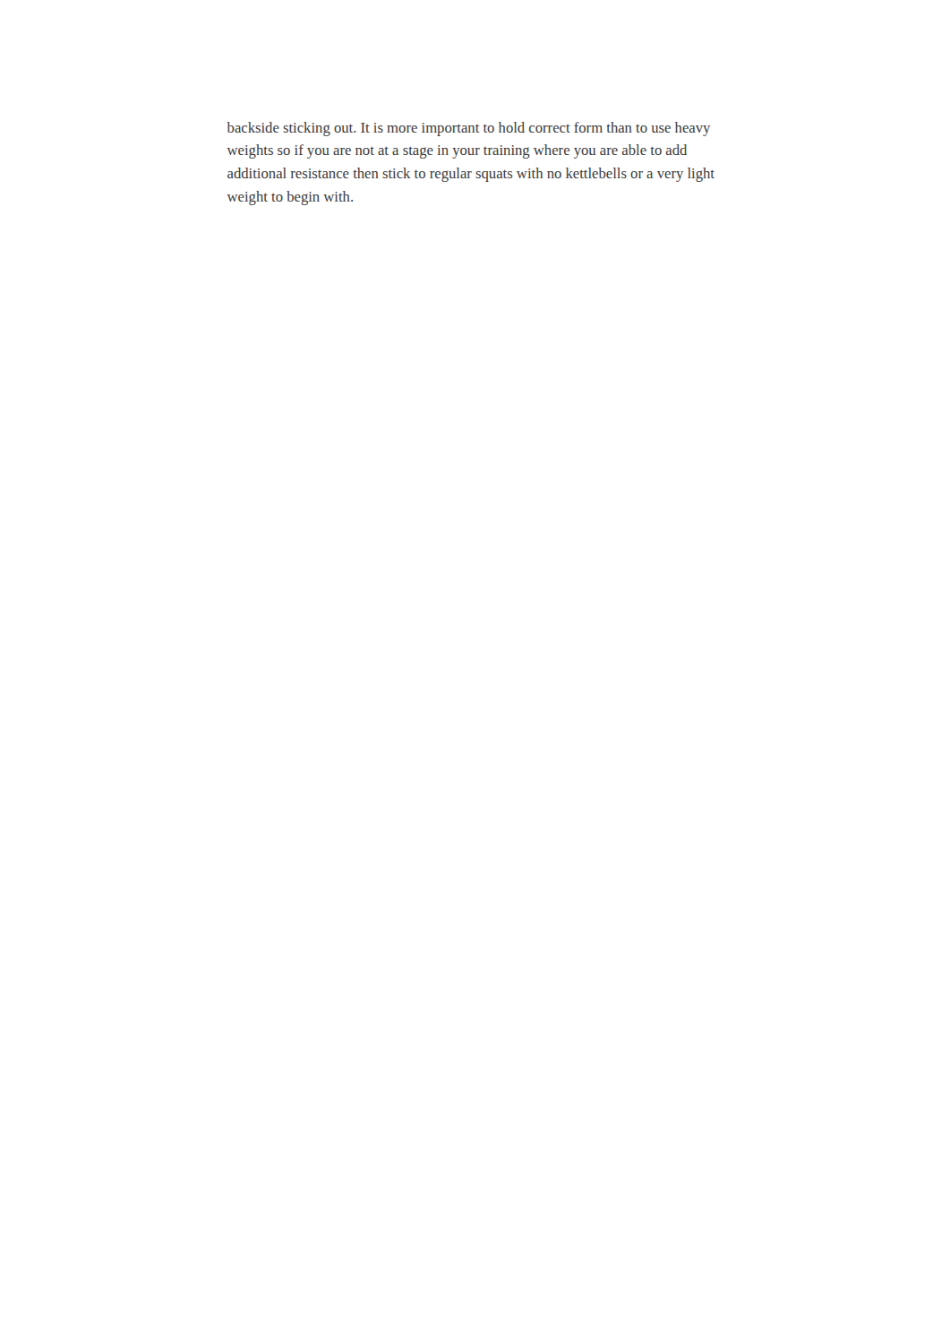backside sticking out. It is more important to hold correct form than to use heavy weights so if you are not at a stage in your training where you are able to add additional resistance then stick to regular squats with no kettlebells or a very light weight to begin with.